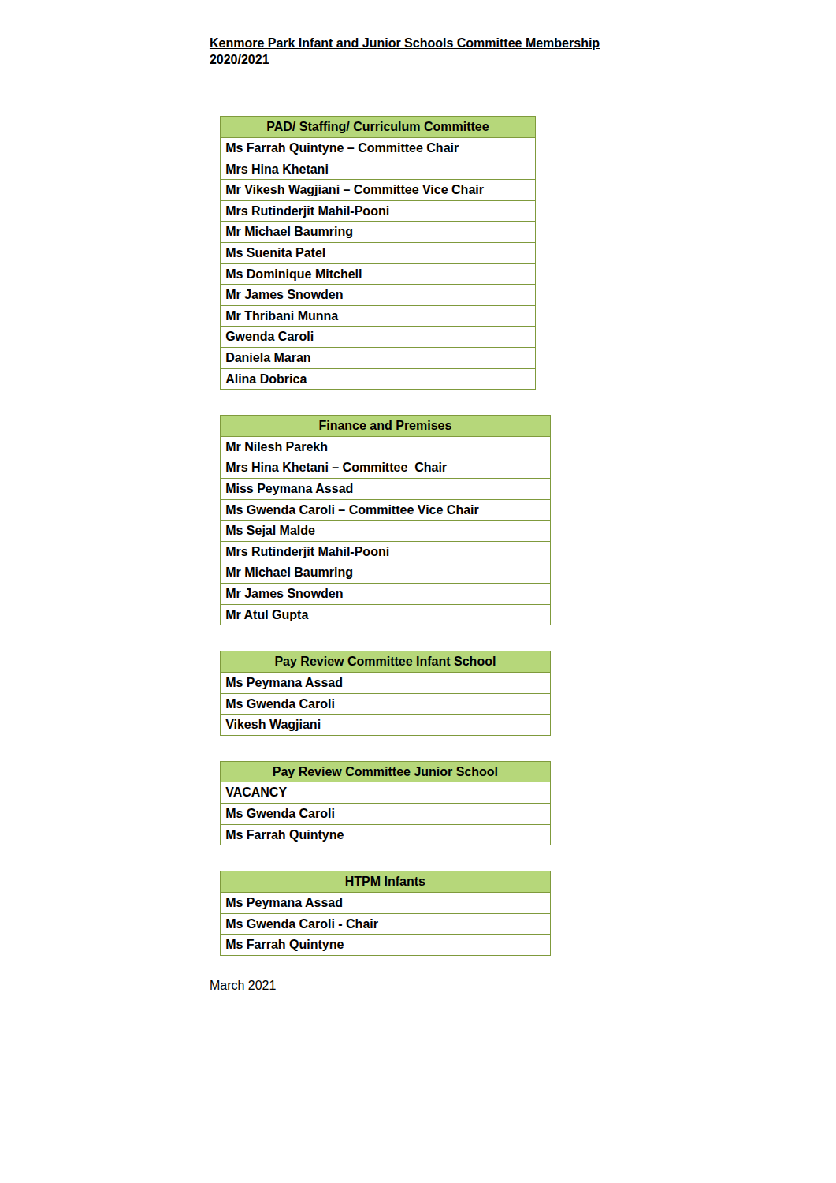Kenmore Park Infant and Junior Schools Committee Membership 2020/2021
| PAD/ Staffing/ Curriculum Committee |
| --- |
| Ms Farrah Quintyne – Committee Chair |
| Mrs Hina Khetani |
| Mr Vikesh Wagjiani – Committee Vice Chair |
| Mrs Rutinderjit Mahil-Pooni |
| Mr Michael Baumring |
| Ms Suenita Patel |
| Ms Dominique Mitchell |
| Mr James Snowden |
| Mr Thribani Munna |
| Gwenda Caroli |
| Daniela Maran |
| Alina Dobrica |
| Finance and Premises |
| --- |
| Mr Nilesh Parekh |
| Mrs Hina Khetani – Committee Chair |
| Miss Peymana Assad |
| Ms Gwenda Caroli – Committee Vice Chair |
| Ms Sejal Malde |
| Mrs Rutinderjit Mahil-Pooni |
| Mr Michael Baumring |
| Mr James Snowden |
| Mr Atul Gupta |
| Pay Review Committee Infant School |
| --- |
| Ms Peymana Assad |
| Ms Gwenda Caroli |
| Vikesh Wagjiani |
| Pay Review Committee Junior School |
| --- |
| VACANCY |
| Ms Gwenda Caroli |
| Ms Farrah Quintyne |
| HTPM Infants |
| --- |
| Ms Peymana Assad |
| Ms Gwenda Caroli - Chair |
| Ms Farrah Quintyne |
March 2021